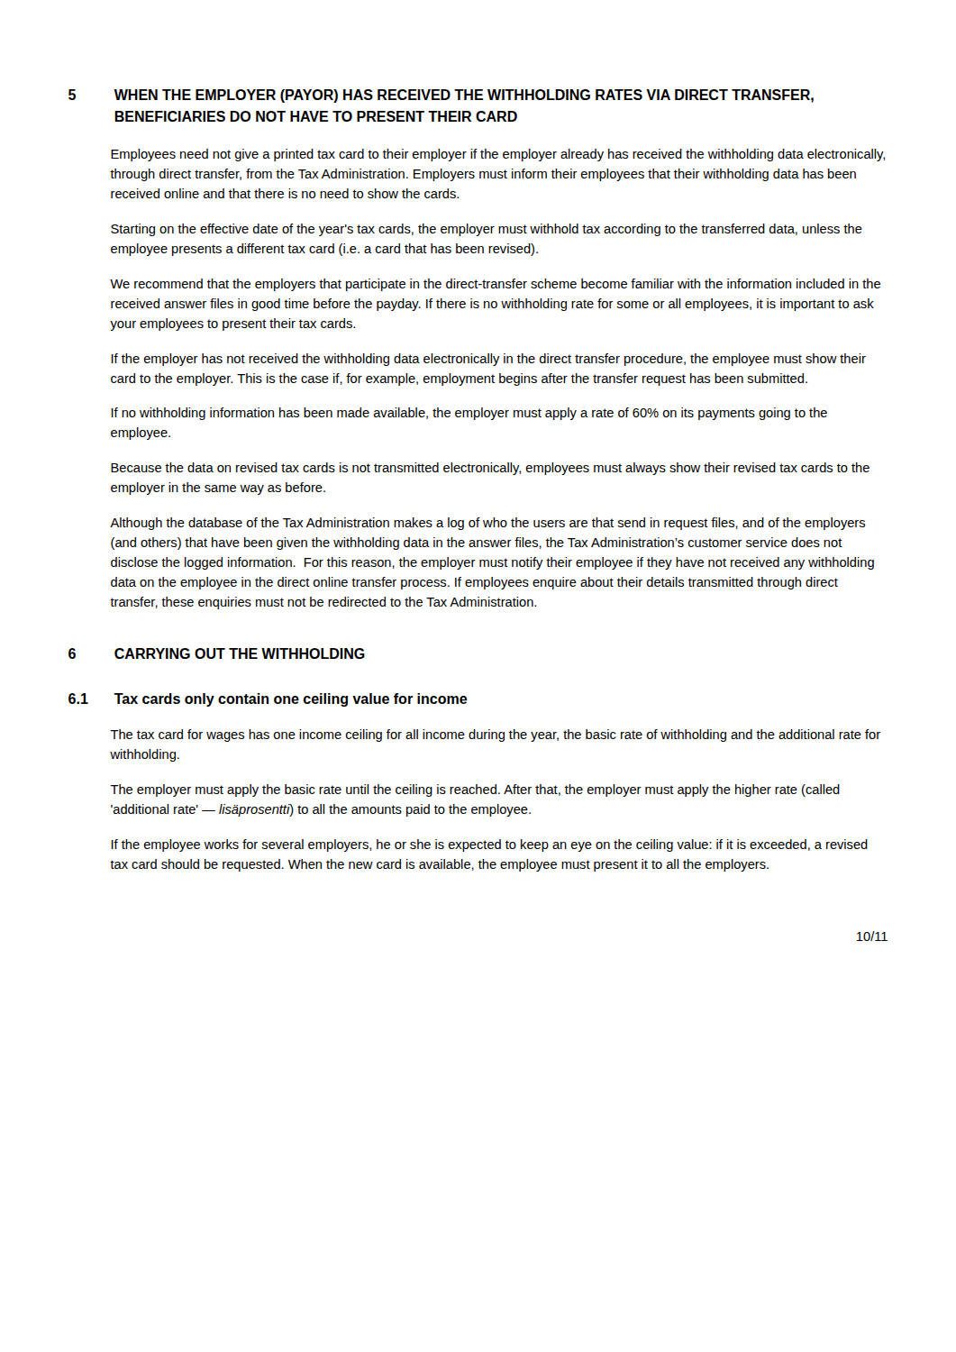5 WHEN THE EMPLOYER (PAYOR) HAS RECEIVED THE WITHHOLDING RATES VIA DIRECT TRANSFER, BENEFICIARIES DO NOT HAVE TO PRESENT THEIR CARD
Employees need not give a printed tax card to their employer if the employer already has received the withholding data electronically, through direct transfer, from the Tax Administration. Employers must inform their employees that their withholding data has been received online and that there is no need to show the cards.
Starting on the effective date of the year's tax cards, the employer must withhold tax according to the transferred data, unless the employee presents a different tax card (i.e. a card that has been revised).
We recommend that the employers that participate in the direct-transfer scheme become familiar with the information included in the received answer files in good time before the payday. If there is no withholding rate for some or all employees, it is important to ask your employees to present their tax cards.
If the employer has not received the withholding data electronically in the direct transfer procedure, the employee must show their card to the employer. This is the case if, for example, employment begins after the transfer request has been submitted.
If no withholding information has been made available, the employer must apply a rate of 60% on its payments going to the employee.
Because the data on revised tax cards is not transmitted electronically, employees must always show their revised tax cards to the employer in the same way as before.
Although the database of the Tax Administration makes a log of who the users are that send in request files, and of the employers (and others) that have been given the withholding data in the answer files, the Tax Administration’s customer service does not disclose the logged information. For this reason, the employer must notify their employee if they have not received any withholding data on the employee in the direct online transfer process. If employees enquire about their details transmitted through direct transfer, these enquiries must not be redirected to the Tax Administration.
6 CARRYING OUT THE WITHHOLDING
6.1 Tax cards only contain one ceiling value for income
The tax card for wages has one income ceiling for all income during the year, the basic rate of withholding and the additional rate for withholding.
The employer must apply the basic rate until the ceiling is reached. After that, the employer must apply the higher rate (called 'additional rate' — lisäprosentti) to all the amounts paid to the employee.
If the employee works for several employers, he or she is expected to keep an eye on the ceiling value: if it is exceeded, a revised tax card should be requested. When the new card is available, the employee must present it to all the employers.
10/11